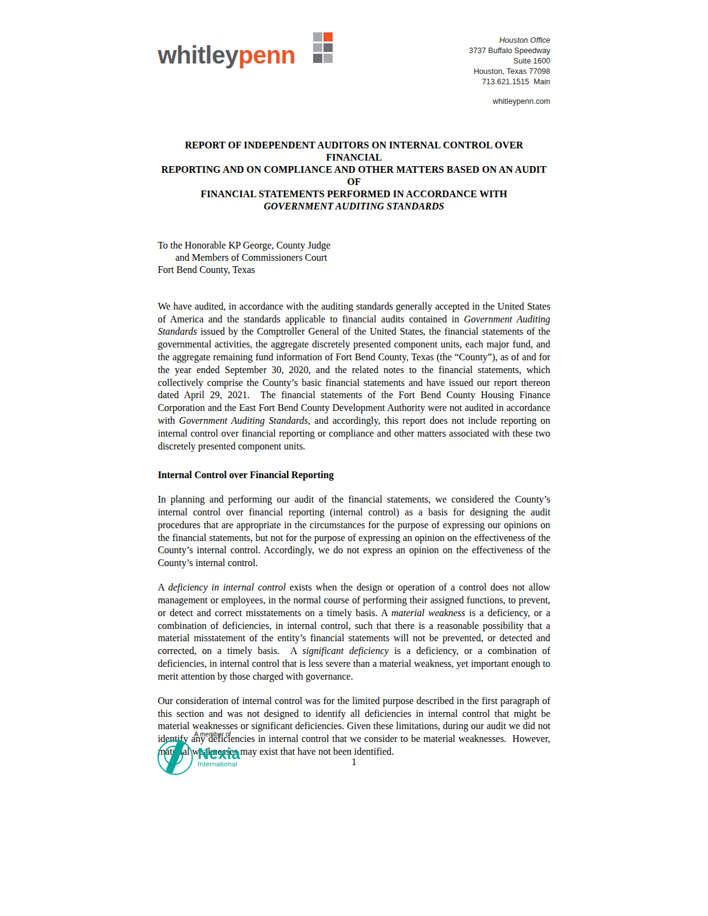whitley penn
Houston Office
3737 Buffalo Speedway
Suite 1600
Houston, Texas 77098
713.621.1515 Main
whitleypenn.com
Report of Independent Auditors on Internal Control over Financial
Reporting and on Compliance and Other Matters Based on an Audit of
Financial Statements Performed in Accordance with
Government Auditing Standards
To the Honorable KP George, County Judge
and Members of Commissioners Court
Fort Bend County, Texas
We have audited, in accordance with the auditing standards generally accepted in the United States of America and the standards applicable to financial audits contained in Government Auditing Standards issued by the Comptroller General of the United States, the financial statements of the governmental activities, the aggregate discretely presented component units, each major fund, and the aggregate remaining fund information of Fort Bend County, Texas (the “County”), as of and for the year ended September 30, 2020, and the related notes to the financial statements, which collectively comprise the County’s basic financial statements and have issued our report thereon dated April 29, 2021. The financial statements of the Fort Bend County Housing Finance Corporation and the East Fort Bend County Development Authority were not audited in accordance with Government Auditing Standards, and accordingly, this report does not include reporting on internal control over financial reporting or compliance and other matters associated with these two discretely presented component units.
Internal Control over Financial Reporting
In planning and performing our audit of the financial statements, we considered the County’s internal control over financial reporting (internal control) as a basis for designing the audit procedures that are appropriate in the circumstances for the purpose of expressing our opinions on the financial statements, but not for the purpose of expressing an opinion on the effectiveness of the County’s internal control. Accordingly, we do not express an opinion on the effectiveness of the County’s internal control.
A deficiency in internal control exists when the design or operation of a control does not allow management or employees, in the normal course of performing their assigned functions, to prevent, or detect and correct misstatements on a timely basis. A material weakness is a deficiency, or a combination of deficiencies, in internal control, such that there is a reasonable possibility that a material misstatement of the entity’s financial statements will not be prevented, or detected and corrected, on a timely basis. A significant deficiency is a deficiency, or a combination of deficiencies, in internal control that is less severe than a material weakness, yet important enough to merit attention by those charged with governance.
Our consideration of internal control was for the limited purpose described in the first paragraph of this section and was not designed to identify all deficiencies in internal control that might be material weaknesses or significant deficiencies. Given these limitations, during our audit we did not identify any deficiencies in internal control that we consider to be material weaknesses. However, material weaknesses may exist that have not been identified.
A member of
Nexia
International
1